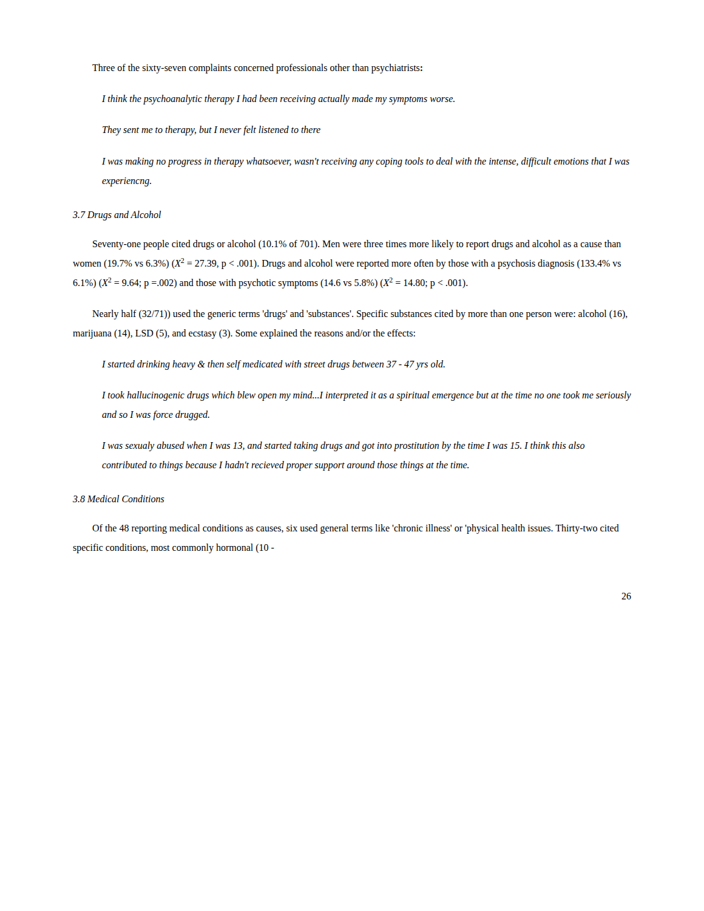Three of the sixty-seven complaints concerned professionals other than psychiatrists:
I think the psychoanalytic therapy I had been receiving actually made my symptoms worse.
They sent me to therapy, but I never felt listened to there
I was making no progress in therapy whatsoever, wasn't receiving any coping tools to deal with the intense, difficult emotions that I was experiencng.
3.7 Drugs and Alcohol
Seventy-one people cited drugs or alcohol (10.1% of 701). Men were three times more likely to report drugs and alcohol as a cause than women (19.7% vs 6.3%) (X2 = 27.39, p < .001). Drugs and alcohol were reported more often by those with a psychosis diagnosis (133.4% vs 6.1%) (X2 = 9.64; p =.002) and those with psychotic symptoms (14.6 vs 5.8%) (X2 = 14.80; p < .001).
Nearly half (32/71)) used the generic terms 'drugs' and 'substances'. Specific substances cited by more than one person were: alcohol (16), marijuana (14), LSD (5), and ecstasy (3). Some explained the reasons and/or the effects:
I started drinking heavy & then self medicated with street drugs between 37 - 47 yrs old.
I took hallucinogenic drugs which blew open my mind...I interpreted it as a spiritual emergence but at the time no one took me seriously and so I was force drugged.
I was sexualy abused when I was 13, and started taking drugs and got into prostitution by the time I was 15. I think this also contributed to things because I hadn't recieved proper support around those things at the time.
3.8 Medical Conditions
Of the 48 reporting medical conditions as causes, six used general terms like 'chronic illness' or 'physical health issues. Thirty-two cited specific conditions, most commonly hormonal (10 -
26